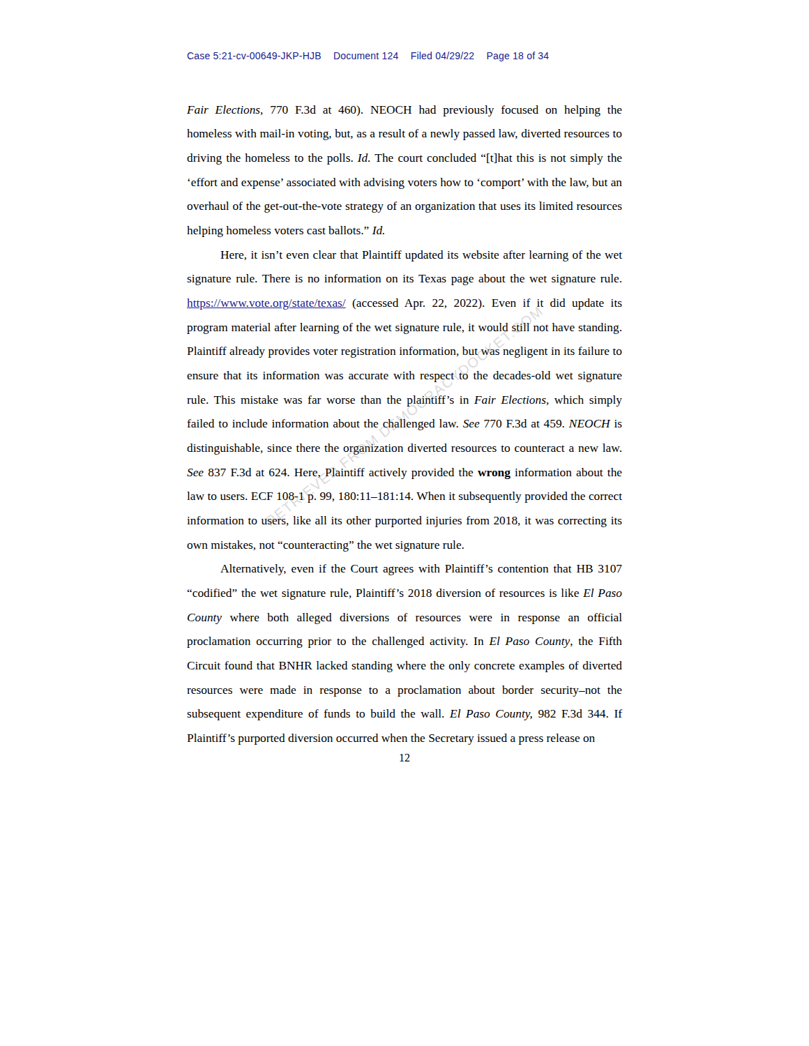Case 5:21-cv-00649-JKP-HJB Document 124 Filed 04/29/22 Page 18 of 34
RETRIEVED FROM DEMOCRACYDOCKET.COM
Fair Elections, 770 F.3d at 460). NEOCH had previously focused on helping the homeless with mail-in voting, but, as a result of a newly passed law, diverted resources to driving the homeless to the polls. Id. The court concluded “[t]hat this is not simply the ‘effort and expense’ associated with advising voters how to ‘comport’ with the law, but an overhaul of the get-out-the-vote strategy of an organization that uses its limited resources helping homeless voters cast ballots.” Id.
Here, it isn’t even clear that Plaintiff updated its website after learning of the wet signature rule. There is no information on its Texas page about the wet signature rule. https://www.vote.org/state/texas/ (accessed Apr. 22, 2022). Even if it did update its program material after learning of the wet signature rule, it would still not have standing. Plaintiff already provides voter registration information, but was negligent in its failure to ensure that its information was accurate with respect to the decades-old wet signature rule. This mistake was far worse than the plaintiff’s in Fair Elections, which simply failed to include information about the challenged law. See 770 F.3d at 459. NEOCH is distinguishable, since there the organization diverted resources to counteract a new law. See 837 F.3d at 624. Here, Plaintiff actively provided the wrong information about the law to users. ECF 108-1 p. 99, 180:11–181:14. When it subsequently provided the correct information to users, like all its other purported injuries from 2018, it was correcting its own mistakes, not “counteracting” the wet signature rule.
Alternatively, even if the Court agrees with Plaintiff’s contention that HB 3107 “codified” the wet signature rule, Plaintiff’s 2018 diversion of resources is like El Paso County where both alleged diversions of resources were in response an official proclamation occurring prior to the challenged activity. In El Paso County, the Fifth Circuit found that BNHR lacked standing where the only concrete examples of diverted resources were made in response to a proclamation about border security–not the subsequent expenditure of funds to build the wall. El Paso County, 982 F.3d 344. If Plaintiff’s purported diversion occurred when the Secretary issued a press release on
12